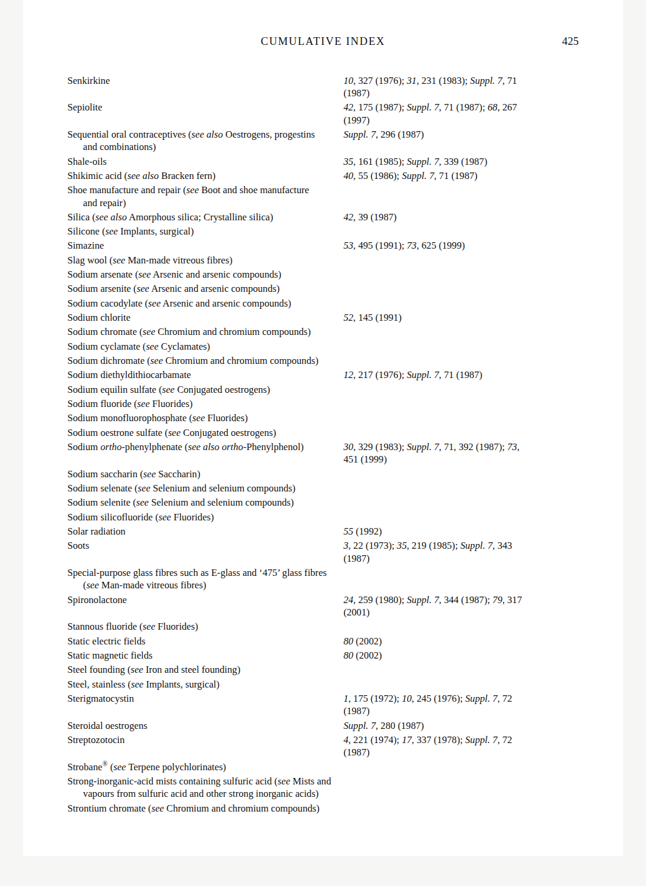CUMULATIVE INDEX 425
Senkirkine
10, 327 (1976); 31, 231 (1983); Suppl. 7, 71(1987)
Sepiolite
42, 175 (1987); Suppl. 7, 71 (1987); 68, 267(1997)
Sequential oral contraceptives (see also Oestrogens, progestinsand combinations)
Suppl. 7, 296 (1987)
Shale-oils
35, 161 (1985); Suppl. 7, 339 (1987)
Shikimic acid (see also Bracken fern)
40, 55 (1986); Suppl. 7, 71 (1987)
Shoe manufacture and repair (see Boot and shoe manufactureand repair)
Silica (see also Amorphous silica; Crystalline silica)
42, 39 (1987)
Silicone (see Implants, surgical)
Simazine
53, 495 (1991); 73, 625 (1999)
Slag wool (see Man-made vitreous fibres)
Sodium arsenate (see Arsenic and arsenic compounds)
Sodium arsenite (see Arsenic and arsenic compounds)
Sodium cacodylate (see Arsenic and arsenic compounds)
Sodium chlorite
52, 145 (1991)
Sodium chromate (see Chromium and chromium compounds)
Sodium cyclamate (see Cyclamates)
Sodium dichromate (see Chromium and chromium compounds)
Sodium diethyldithiocarbamate
12, 217 (1976); Suppl. 7, 71 (1987)
Sodium equilin sulfate (see Conjugated oestrogens)
Sodium fluoride (see Fluorides)
Sodium monofluorophosphate (see Fluorides)
Sodium oestrone sulfate (see Conjugated oestrogens)
Sodium ortho-phenylphenate (see also ortho-Phenylphenol)
30, 329 (1983); Suppl. 7, 71, 392 (1987); 73,451 (1999)
Sodium saccharin (see Saccharin)
Sodium selenate (see Selenium and selenium compounds)
Sodium selenite (see Selenium and selenium compounds)
Sodium silicofluoride (see Fluorides)
Solar radiation
55 (1992)
Soots
3, 22 (1973); 35, 219 (1985); Suppl. 7, 343(1987)
Special-purpose glass fibres such as E-glass and ‘475’ glass fibres(see Man-made vitreous fibres)
Spironolactone
24, 259 (1980); Suppl. 7, 344 (1987); 79, 317(2001)
Stannous fluoride (see Fluorides)
Static electric fields
80 (2002)
Static magnetic fields
80 (2002)
Steel founding (see Iron and steel founding)
Steel, stainless (see Implants, surgical)
Sterigmatocystin
1, 175 (1972); 10, 245 (1976); Suppl. 7, 72(1987)
Steroidal oestrogens
Suppl. 7, 280 (1987)
Streptozotocin
4, 221 (1974); 17, 337 (1978); Suppl. 7, 72(1987)
Strobane® (see Terpene polychlorinates)
Strong-inorganic-acid mists containing sulfuric acid (see Mists andvapours from sulfuric acid and other strong inorganic acids)
Strontium chromate (see Chromium and chromium compounds)